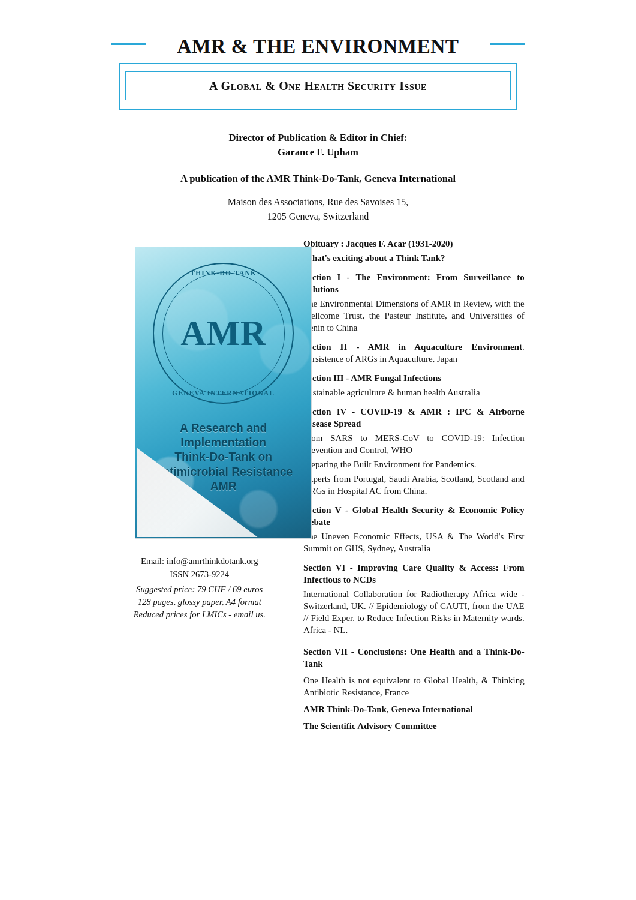AMR & THE ENVIRONMENT
A Global & One Health Security Issue
Director of Publication & Editor in Chief:
Garance F. Upham
A publication of the AMR Think-Do-Tank, Geneva International
Maison des Associations, Rue des Savoises 15,
1205 Geneva, Switzerland
THINK-DO-TANK GENEVA INTERNATIONAL
AMR
A Research and Implementation
Think-Do-Tank on
Antimicrobial Resistance
AMR
Email: info@amrthinkdotank.org
ISSN 2673-9224
Suggested price: 79 CHF / 69 euros
128 pages, glossy paper, A4 format
Reduced prices for LMICs - email us.
Obituary : Jacques F. Acar (1931-2020)
What's exciting about a Think Tank?
Section I - The Environment: From Surveillance to Solutions
The Environmental Dimensions of AMR in Review, with the Wellcome Trust, the Pasteur Institute, and Universities of Benin to China
Section II - AMR in Aquaculture Environment. Persistence of ARGs in Aquaculture, Japan
Section III - AMR Fungal Infections
Sustainable agriculture & human health Australia
Section IV - COVID-19 & AMR : IPC & Airborne Disease Spread
From SARS to MERS-CoV to COVID-19: Infection Prevention and Control, WHO
Preparing the Built Environment for Pandemics.
Experts from Portugal, Saudi Arabia, Scotland, Scotland and ARGs in Hospital AC from China.
Section V - Global Health Security & Economic Policy Debate
The Uneven Economic Effects, USA & The World's First Summit on GHS, Sydney, Australia
Section VI - Improving Care Quality & Access: From Infectious to NCDs
International Collaboration for Radiotherapy Africa wide - Switzerland, UK. // Epidemiology of CAUTI, from the UAE // Field Exper. to Reduce Infection Risks in Maternity wards. Africa - NL.
Section VII - Conclusions: One Health and a Think-Do-Tank
One Health is not equivalent to Global Health, & Thinking Antibiotic Resistance, France
AMR Think-Do-Tank, Geneva International
The Scientific Advisory Committee